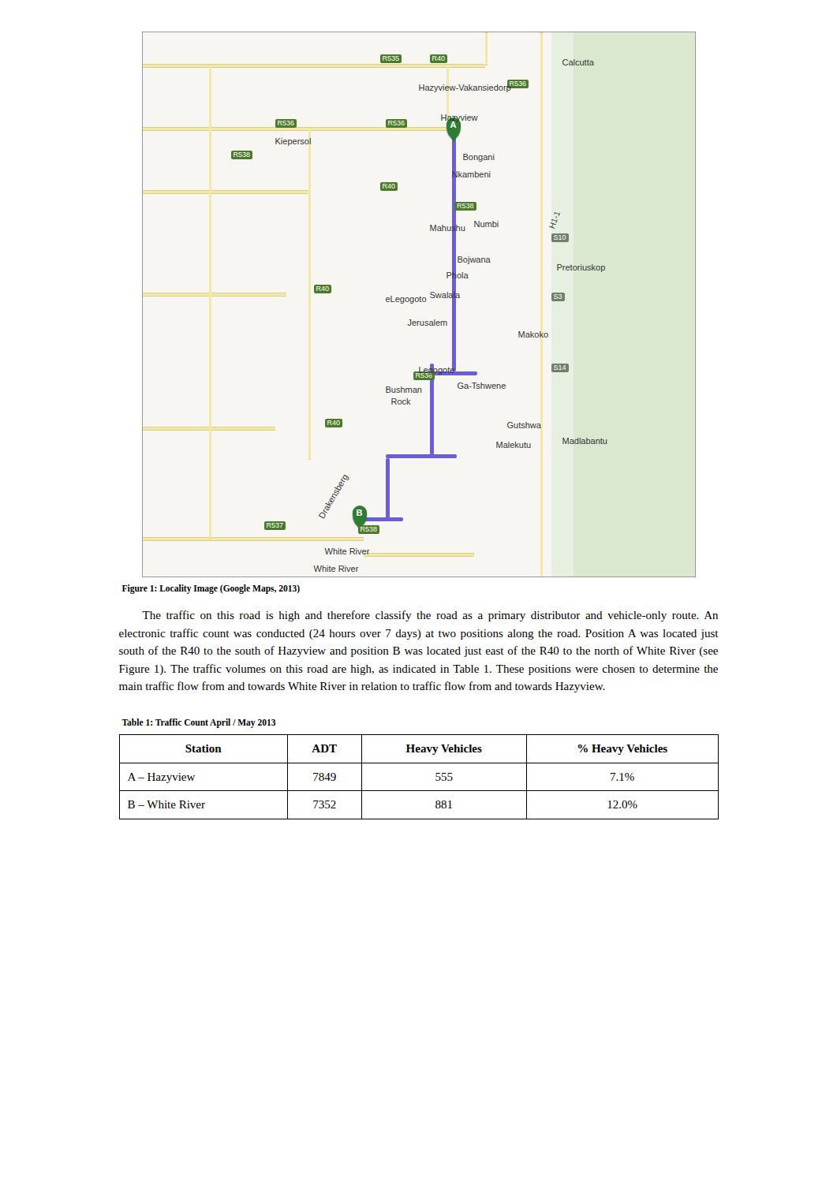A
B
R538 R538 R538 R535 R40 R536 R536 R536 R538 R40 R40 R40 R537 S10 S3 S14 Calcutta Hazyview-Vakansiedorp Hazyview Kiepersol Bongani Nkambeni Mahushu Numbi Bojwana Phola Pretoriuskop eLegogoto Swalala Jerusalem Makoko Legogote Bushman Rock Ga-Tshwene Gutshwa Malekutu Madlabantu Drakensberg White River White River H1-1
Figure 1: Locality Image (Google Maps, 2013)
The traffic on this road is high and therefore classify the road as a primary distributor and vehicle-only route. An electronic traffic count was conducted (24 hours over 7 days) at two positions along the road. Position A was located just south of the R40 to the south of Hazyview and position B was located just east of the R40 to the north of White River (see Figure 1). The traffic volumes on this road are high, as indicated in Table 1. These positions were chosen to determine the main traffic flow from and towards White River in relation to traffic flow from and towards Hazyview.
Table 1: Traffic Count April / May 2013
| Station | ADT | Heavy Vehicles | % Heavy Vehicles |
| --- | --- | --- | --- |
| A – Hazyview | 7849 | 555 | 7.1% |
| B – White River | 7352 | 881 | 12.0% |